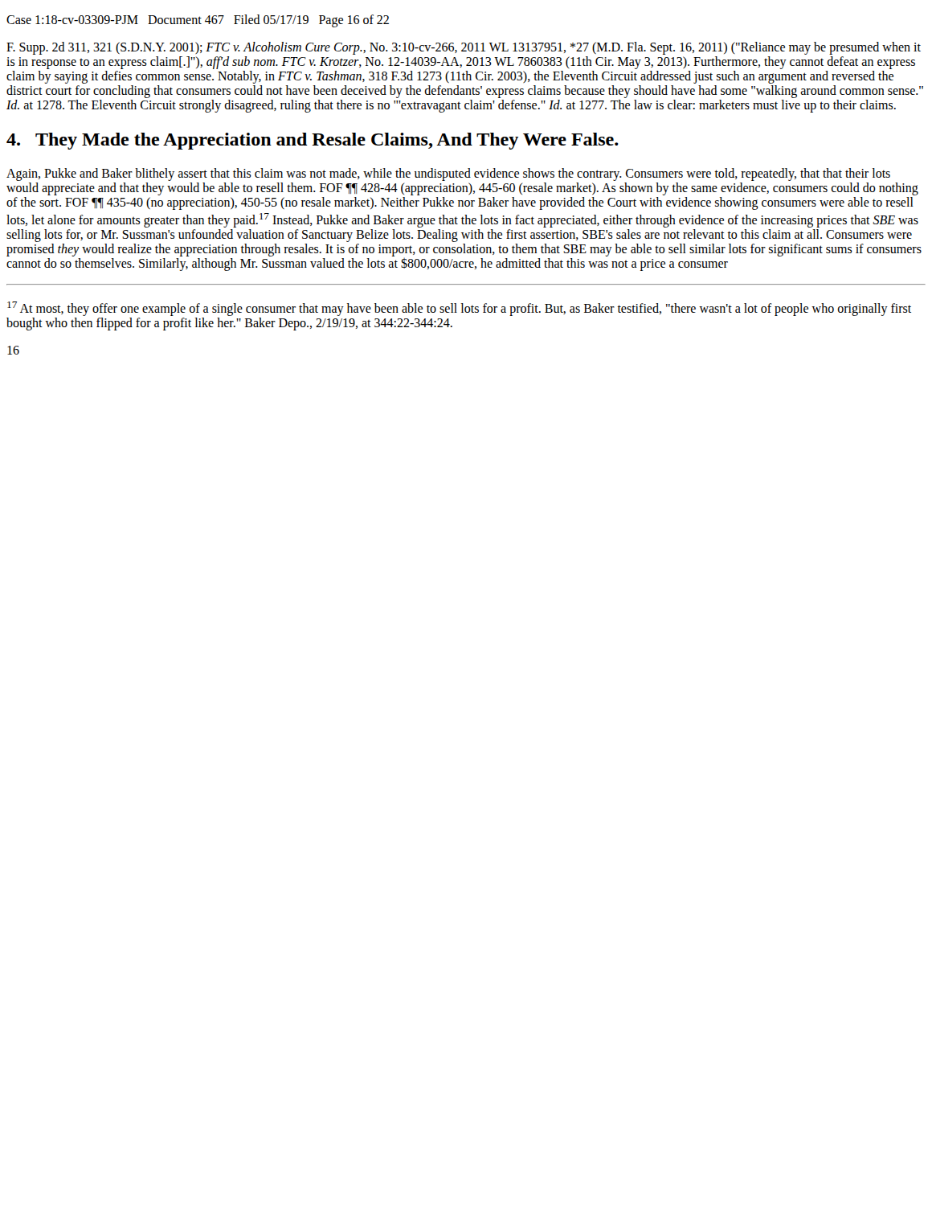Case 1:18-cv-03309-PJM Document 467 Filed 05/17/19 Page 16 of 22
F. Supp. 2d 311, 321 (S.D.N.Y. 2001); FTC v. Alcoholism Cure Corp., No. 3:10-cv-266, 2011 WL 13137951, *27 (M.D. Fla. Sept. 16, 2011) ("Reliance may be presumed when it is in response to an express claim[.]"), aff'd sub nom. FTC v. Krotzer, No. 12-14039-AA, 2013 WL 7860383 (11th Cir. May 3, 2013). Furthermore, they cannot defeat an express claim by saying it defies common sense. Notably, in FTC v. Tashman, 318 F.3d 1273 (11th Cir. 2003), the Eleventh Circuit addressed just such an argument and reversed the district court for concluding that consumers could not have been deceived by the defendants' express claims because they should have had some "walking around common sense." Id. at 1278. The Eleventh Circuit strongly disagreed, ruling that there is no "'extravagant claim' defense." Id. at 1277. The law is clear: marketers must live up to their claims.
4. They Made the Appreciation and Resale Claims, And They Were False.
Again, Pukke and Baker blithely assert that this claim was not made, while the undisputed evidence shows the contrary. Consumers were told, repeatedly, that that their lots would appreciate and that they would be able to resell them. FOF ¶¶ 428-44 (appreciation), 445-60 (resale market). As shown by the same evidence, consumers could do nothing of the sort. FOF ¶¶ 435-40 (no appreciation), 450-55 (no resale market). Neither Pukke nor Baker have provided the Court with evidence showing consumers were able to resell lots, let alone for amounts greater than they paid.17 Instead, Pukke and Baker argue that the lots in fact appreciated, either through evidence of the increasing prices that SBE was selling lots for, or Mr. Sussman's unfounded valuation of Sanctuary Belize lots. Dealing with the first assertion, SBE's sales are not relevant to this claim at all. Consumers were promised they would realize the appreciation through resales. It is of no import, or consolation, to them that SBE may be able to sell similar lots for significant sums if consumers cannot do so themselves. Similarly, although Mr. Sussman valued the lots at $800,000/acre, he admitted that this was not a price a consumer
17 At most, they offer one example of a single consumer that may have been able to sell lots for a profit. But, as Baker testified, "there wasn't a lot of people who originally first bought who then flipped for a profit like her." Baker Depo., 2/19/19, at 344:22-344:24.
16